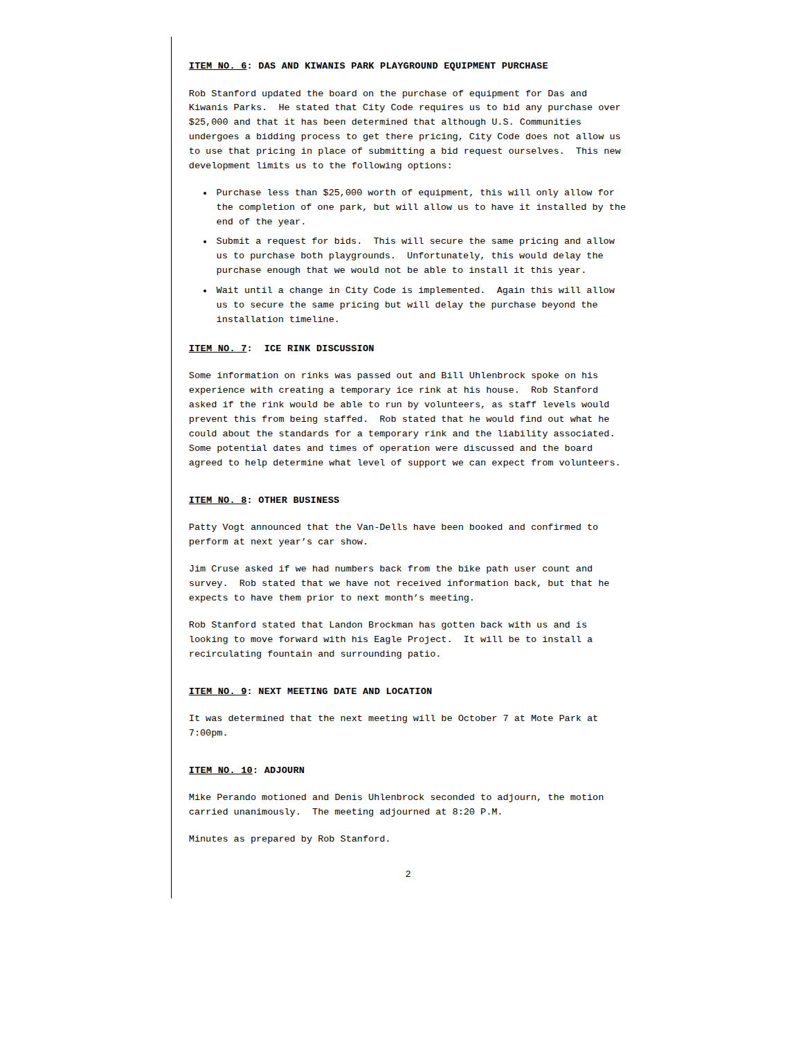ITEM NO. 6: DAS AND KIWANIS PARK PLAYGROUND EQUIPMENT PURCHASE
Rob Stanford updated the board on the purchase of equipment for Das and Kiwanis Parks. He stated that City Code requires us to bid any purchase over $25,000 and that it has been determined that although U.S. Communities undergoes a bidding process to get there pricing, City Code does not allow us to use that pricing in place of submitting a bid request ourselves. This new development limits us to the following options:
Purchase less than $25,000 worth of equipment, this will only allow for the completion of one park, but will allow us to have it installed by the end of the year.
Submit a request for bids. This will secure the same pricing and allow us to purchase both playgrounds. Unfortunately, this would delay the purchase enough that we would not be able to install it this year.
Wait until a change in City Code is implemented. Again this will allow us to secure the same pricing but will delay the purchase beyond the installation timeline.
ITEM NO. 7: ICE RINK DISCUSSION
Some information on rinks was passed out and Bill Uhlenbrock spoke on his experience with creating a temporary ice rink at his house. Rob Stanford asked if the rink would be able to run by volunteers, as staff levels would prevent this from being staffed. Rob stated that he would find out what he could about the standards for a temporary rink and the liability associated. Some potential dates and times of operation were discussed and the board agreed to help determine what level of support we can expect from volunteers.
ITEM NO. 8: OTHER BUSINESS
Patty Vogt announced that the Van-Dells have been booked and confirmed to perform at next year’s car show.
Jim Cruse asked if we had numbers back from the bike path user count and survey. Rob stated that we have not received information back, but that he expects to have them prior to next month’s meeting.
Rob Stanford stated that Landon Brockman has gotten back with us and is looking to move forward with his Eagle Project. It will be to install a recirculating fountain and surrounding patio.
ITEM NO. 9: NEXT MEETING DATE AND LOCATION
It was determined that the next meeting will be October 7 at Mote Park at 7:00pm.
ITEM NO. 10: ADJOURN
Mike Perando motioned and Denis Uhlenbrock seconded to adjourn, the motion carried unanimously. The meeting adjourned at 8:20 P.M.
Minutes as prepared by Rob Stanford.
2